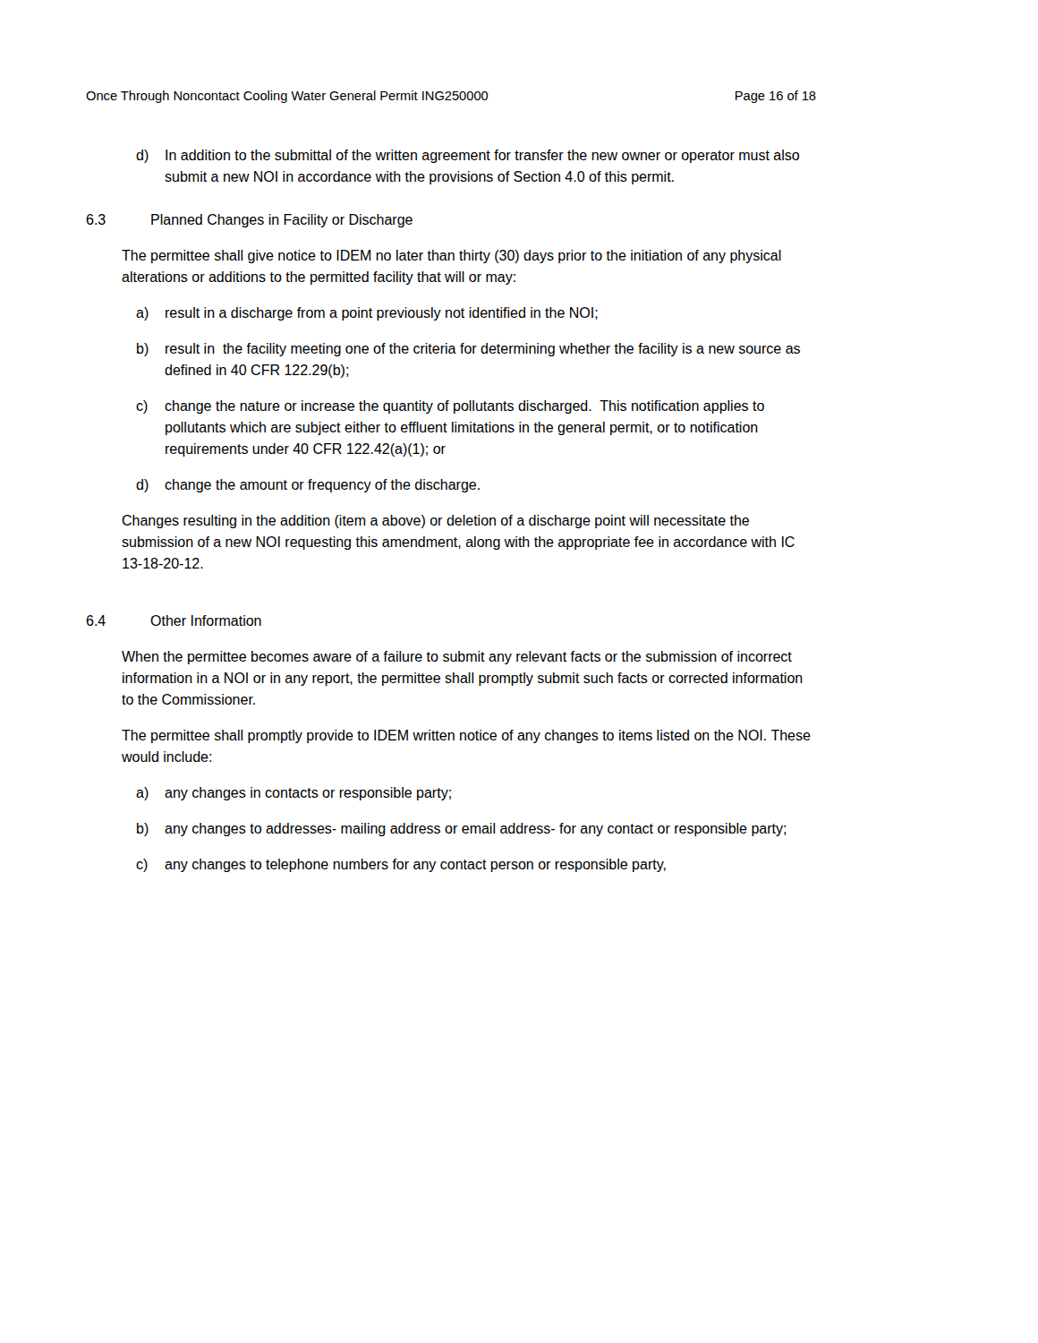Once Through Noncontact Cooling Water General Permit ING250000
Page 16 of 18
d)
In addition to the submittal of the written agreement for transfer the new owner or operator must also submit a new NOI in accordance with the provisions of Section 4.0 of this permit.
6.3
Planned Changes in Facility or Discharge
The permittee shall give notice to IDEM no later than thirty (30) days prior to the initiation of any physical alterations or additions to the permitted facility that will or may:
a)
result in a discharge from a point previously not identified in the NOI;
b)
result in the facility meeting one of the criteria for determining whether the facility is a new source as defined in 40 CFR 122.29(b);
c)
change the nature or increase the quantity of pollutants discharged. This notification applies to pollutants which are subject either to effluent limitations in the general permit, or to notification requirements under 40 CFR 122.42(a)(1); or
d)
change the amount or frequency of the discharge.
Changes resulting in the addition (item a above) or deletion of a discharge point will necessitate the submission of a new NOI requesting this amendment, along with the appropriate fee in accordance with IC 13-18-20-12.
6.4
Other Information
When the permittee becomes aware of a failure to submit any relevant facts or the submission of incorrect information in a NOI or in any report, the permittee shall promptly submit such facts or corrected information to the Commissioner.
The permittee shall promptly provide to IDEM written notice of any changes to items listed on the NOI. These would include:
a)
any changes in contacts or responsible party;
b)
any changes to addresses- mailing address or email address- for any contact or responsible party;
c)
any changes to telephone numbers for any contact person or responsible party,